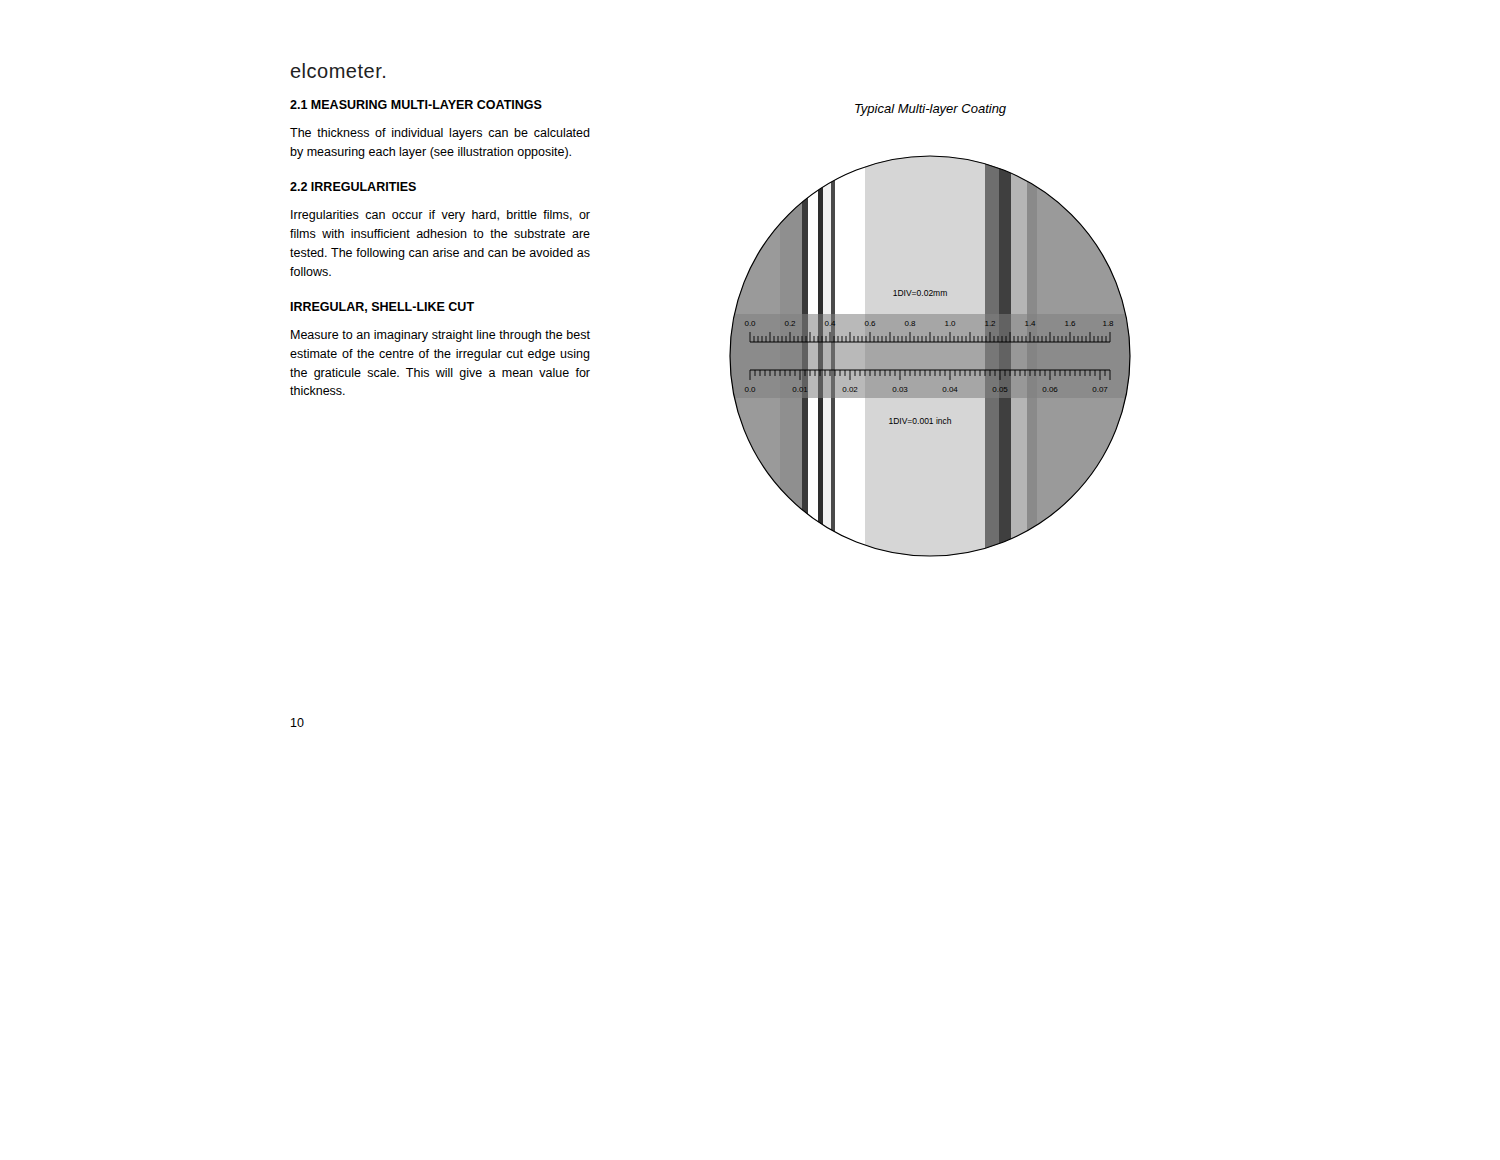elcometer.
2.1 Measuring Multi-Layer Coatings
The thickness of individual layers can be calculated by measuring each layer (see illustration opposite).
2.2 Irregularities
Irregularities can occur if very hard, brittle films, or films with insufficient adhesion to the substrate are tested. The following can arise and can be avoided as follows.
Irregular, Shell-Like Cut
Measure to an imaginary straight line through the best estimate of the centre of the irregular cut edge using the graticule scale. This will give a mean value for thickness.
Typical Multi-layer Coating
0.0 0.2 0.4 0.6 0.8 1.0 1.2 1.4 1.6 1.8 0.0 0.01 0.02 0.03 0.04 0.05 0.06 0.07 1DIV=0.02mm 1DIV=0.001 inch
10